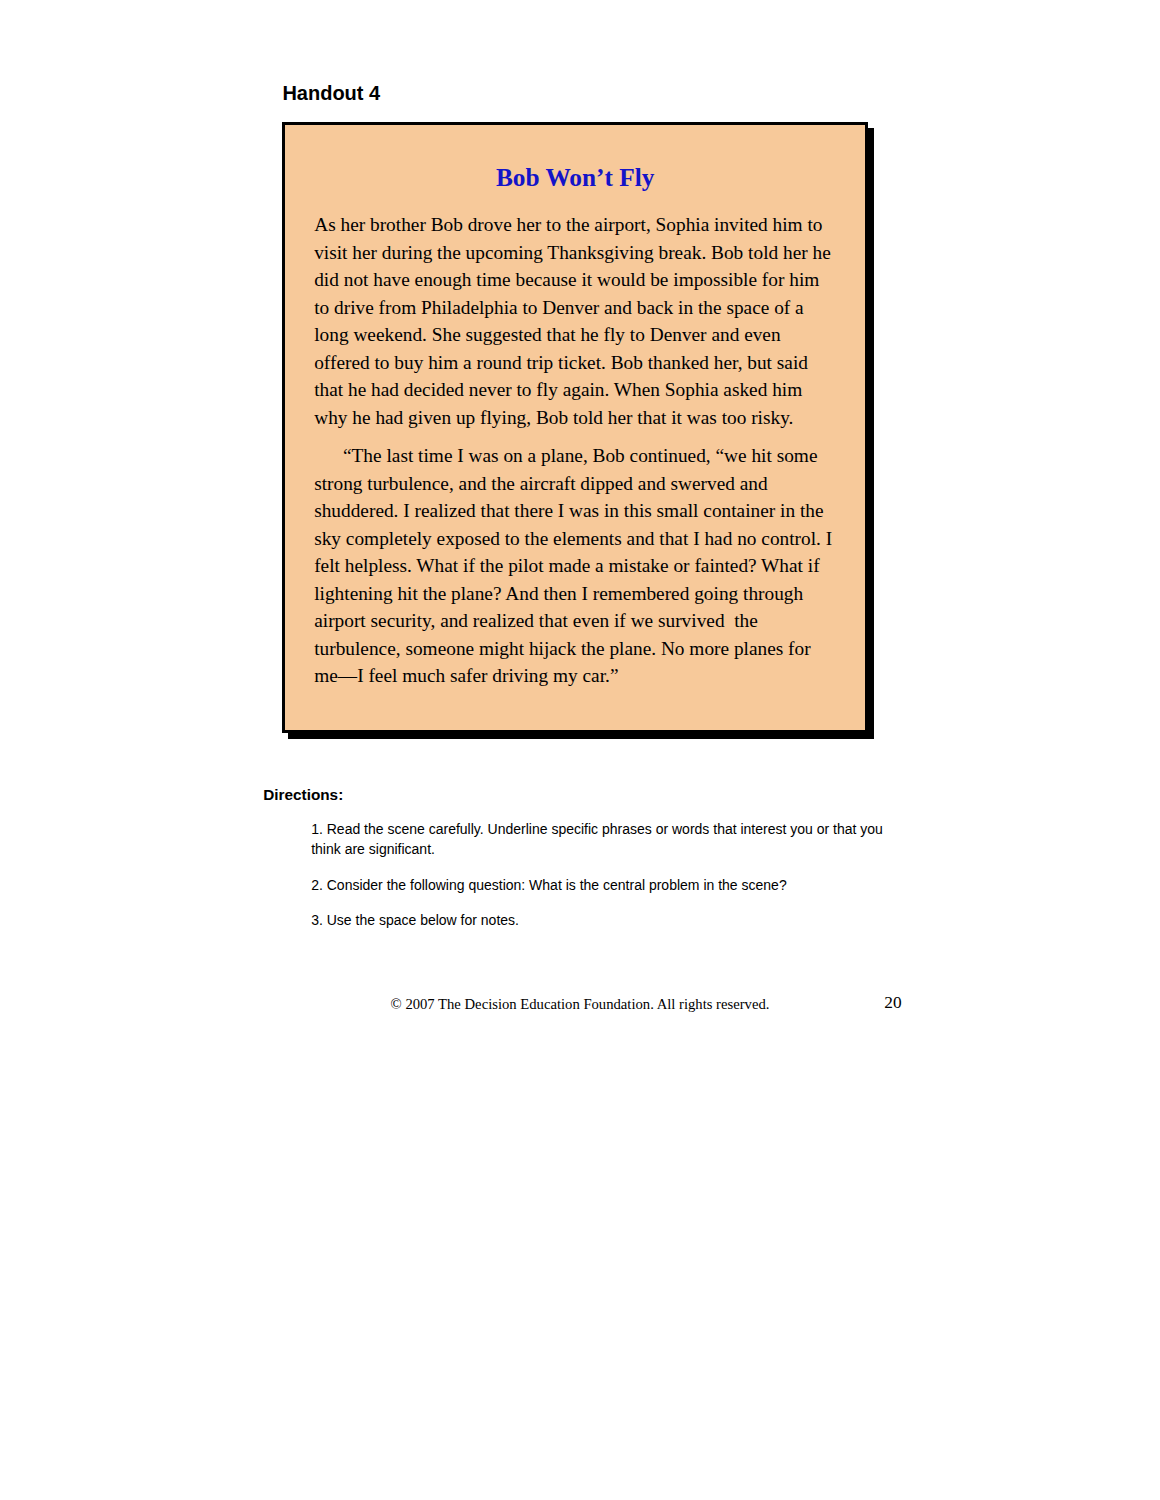Handout 4
Bob Won’t Fly
As her brother Bob drove her to the airport, Sophia invited him to visit her during the upcoming Thanksgiving break. Bob told her he did not have enough time because it would be impossible for him to drive from Philadelphia to Denver and back in the space of a long weekend. She suggested that he fly to Denver and even offered to buy him a round trip ticket. Bob thanked her, but said that he had decided never to fly again. When Sophia asked him why he had given up flying, Bob told her that it was too risky.
“The last time I was on a plane, Bob continued, “we hit some strong turbulence, and the aircraft dipped and swerved and shuddered. I realized that there I was in this small container in the sky completely exposed to the elements and that I had no control. I felt helpless. What if the pilot made a mistake or fainted? What if lightening hit the plane? And then I remembered going through airport security, and realized that even if we survived the turbulence, someone might hijack the plane. No more planes for me—I feel much safer driving my car.”
Directions:
1. Read the scene carefully. Underline specific phrases or words that interest you or that you think are significant.
2. Consider the following question: What is the central problem in the scene?
3. Use the space below for notes.
© 2007 The Decision Education Foundation. All rights reserved.
20